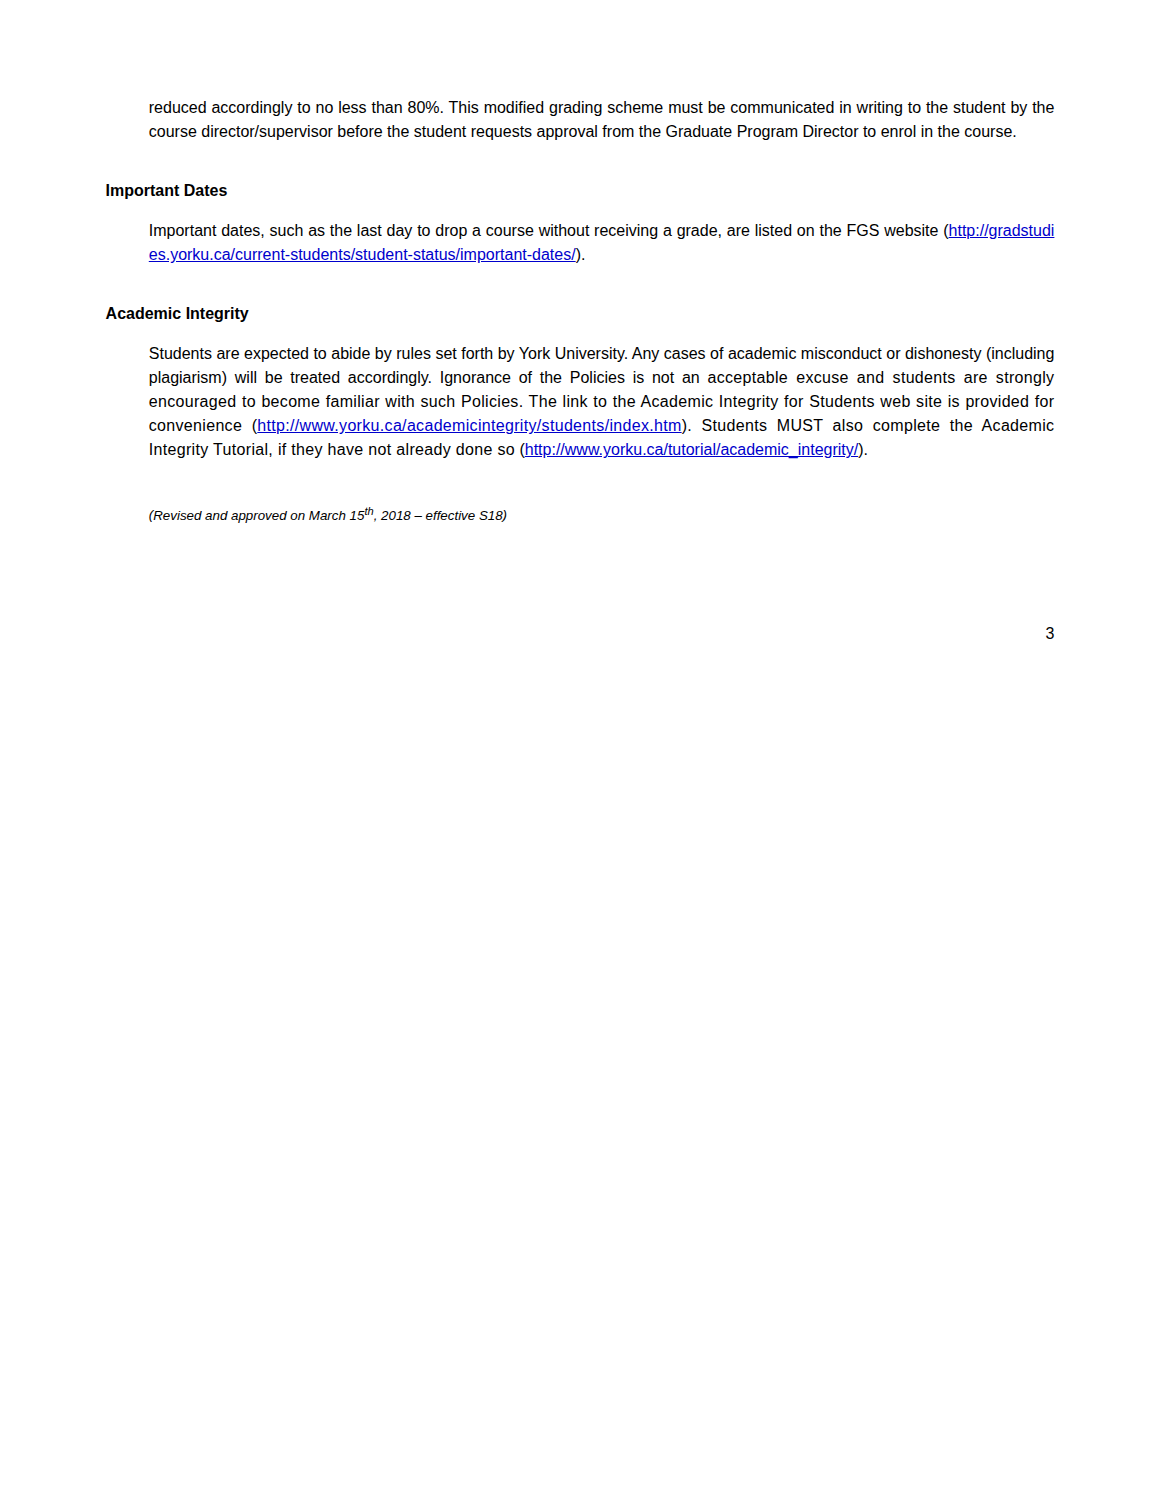reduced accordingly to no less than 80%. This modified grading scheme must be communicated in writing to the student by the course director/supervisor before the student requests approval from the Graduate Program Director to enrol in the course.
Important Dates
Important dates, such as the last day to drop a course without receiving a grade, are listed on the FGS website (http://gradstudies.yorku.ca/current-students/student-status/important-dates/).
Academic Integrity
Students are expected to abide by rules set forth by York University. Any cases of academic misconduct or dishonesty (including plagiarism) will be treated accordingly. Ignorance of the Policies is not an acceptable excuse and students are strongly encouraged to become familiar with such Policies. The link to the Academic Integrity for Students web site is provided for convenience (http://www.yorku.ca/academicintegrity/students/index.htm). Students MUST also complete the Academic Integrity Tutorial, if they have not already done so (http://www.yorku.ca/tutorial/academic_integrity/).
(Revised and approved on March 15th, 2018 – effective S18)
3